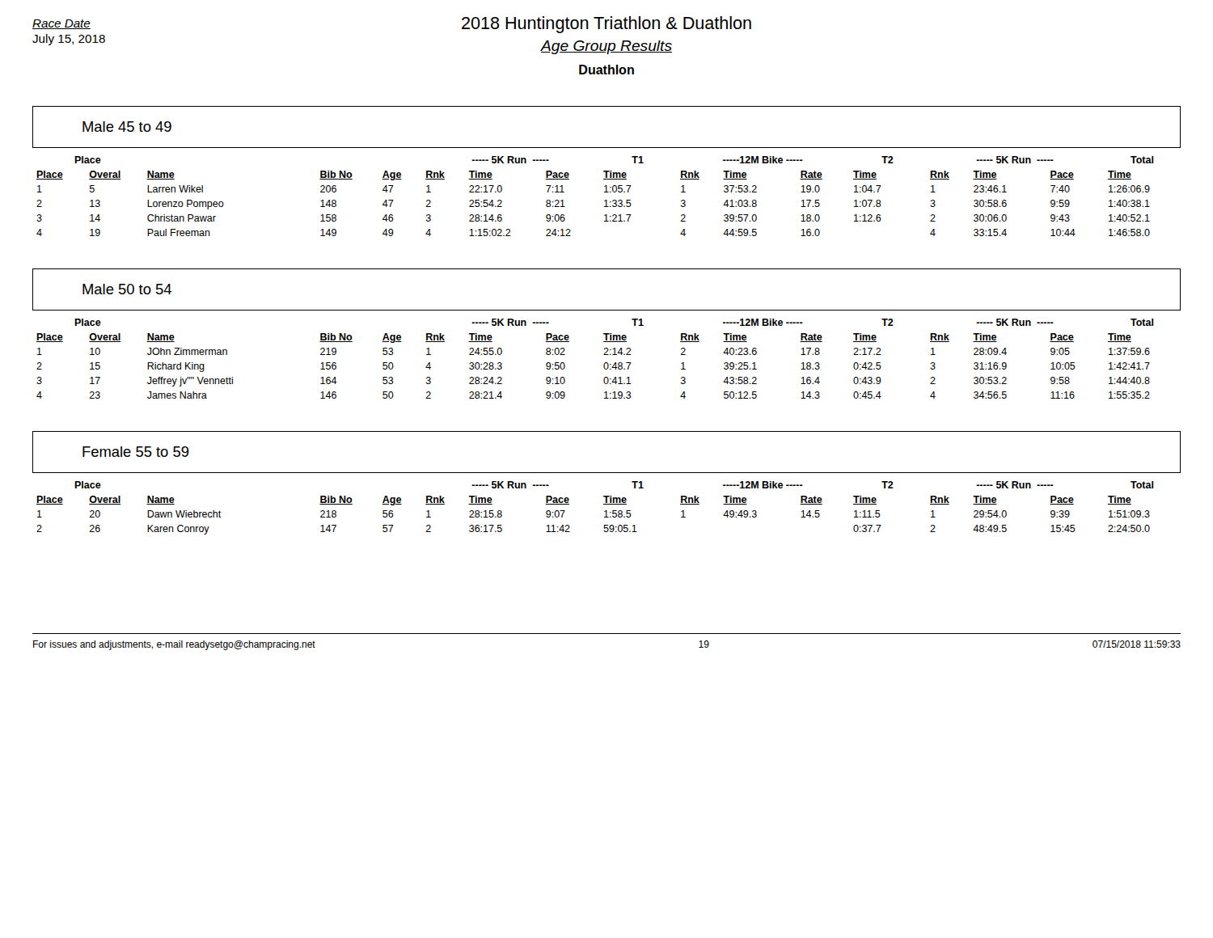Race Date
July 15, 2018
2018 Huntington Triathlon & Duathlon
Age Group Results
Duathlon
Male 45 to 49
| Place | | | ----- 5K Run ----- | T1 | -----12M Bike ----- | T2 | ----- 5K Run ----- | Total |
| --- | --- | --- | --- | --- | --- | --- | --- | --- |
| Place | Overal | Name | Bib No | Age | Rnk | Time | Pace | Time | Rnk | Time | Rate | Time | Rnk | Time | Pace | Time |
| 1 | 5 | Larren Wikel | 206 | 47 | 1 | 22:17.0 | 7:11 | 1:05.7 | 1 | 37:53.2 | 19.0 | 1:04.7 | 1 | 23:46.1 | 7:40 | 1:26:06.9 |
| 2 | 13 | Lorenzo Pompeo | 148 | 47 | 2 | 25:54.2 | 8:21 | 1:33.5 | 3 | 41:03.8 | 17.5 | 1:07.8 | 3 | 30:58.6 | 9:59 | 1:40:38.1 |
| 3 | 14 | Christan Pawar | 158 | 46 | 3 | 28:14.6 | 9:06 | 1:21.7 | 2 | 39:57.0 | 18.0 | 1:12.6 | 2 | 30:06.0 | 9:43 | 1:40:52.1 |
| 4 | 19 | Paul Freeman | 149 | 49 | 4 | 1:15:02.2 | 24:12 | | 4 | 44:59.5 | 16.0 | | 4 | 33:15.4 | 10:44 | 1:46:58.0 |
Male 50 to 54
| Place | | | ----- 5K Run ----- | T1 | -----12M Bike ----- | T2 | ----- 5K Run ----- | Total |
| --- | --- | --- | --- | --- | --- | --- | --- | --- |
| Place | Overal | Name | Bib No | Age | Rnk | Time | Pace | Time | Rnk | Time | Rate | Time | Rnk | Time | Pace | Time |
| 1 | 10 | JOhn Zimmerman | 219 | 53 | 1 | 24:55.0 | 8:02 | 2:14.2 | 2 | 40:23.6 | 17.8 | 2:17.2 | 1 | 28:09.4 | 9:05 | 1:37:59.6 |
| 2 | 15 | Richard King | 156 | 50 | 4 | 30:28.3 | 9:50 | 0:48.7 | 1 | 39:25.1 | 18.3 | 0:42.5 | 3 | 31:16.9 | 10:05 | 1:42:41.7 |
| 3 | 17 | Jeffrey jv"" Vennetti | 164 | 53 | 3 | 28:24.2 | 9:10 | 0:41.1 | 3 | 43:58.2 | 16.4 | 0:43.9 | 2 | 30:53.2 | 9:58 | 1:44:40.8 |
| 4 | 23 | James Nahra | 146 | 50 | 2 | 28:21.4 | 9:09 | 1:19.3 | 4 | 50:12.5 | 14.3 | 0:45.4 | 4 | 34:56.5 | 11:16 | 1:55:35.2 |
Female 55 to 59
| Place | | | ----- 5K Run ----- | T1 | -----12M Bike ----- | T2 | ----- 5K Run ----- | Total |
| --- | --- | --- | --- | --- | --- | --- | --- | --- |
| Place | Overal | Name | Bib No | Age | Rnk | Time | Pace | Time | Rnk | Time | Rate | Time | Rnk | Time | Pace | Time |
| 1 | 20 | Dawn Wiebrecht | 218 | 56 | 1 | 28:15.8 | 9:07 | 1:58.5 | 1 | 49:49.3 | 14.5 | 1:11.5 | 1 | 29:54.0 | 9:39 | 1:51:09.3 |
| 2 | 26 | Karen Conroy | 147 | 57 | 2 | 36:17.5 | 11:42 | 59:05.1 | | | | 0:37.7 | 2 | 48:49.5 | 15:45 | 2:24:50.0 |
For issues and adjustments, e-mail readysetgo@champracing.net
19
07/15/2018 11:59:33